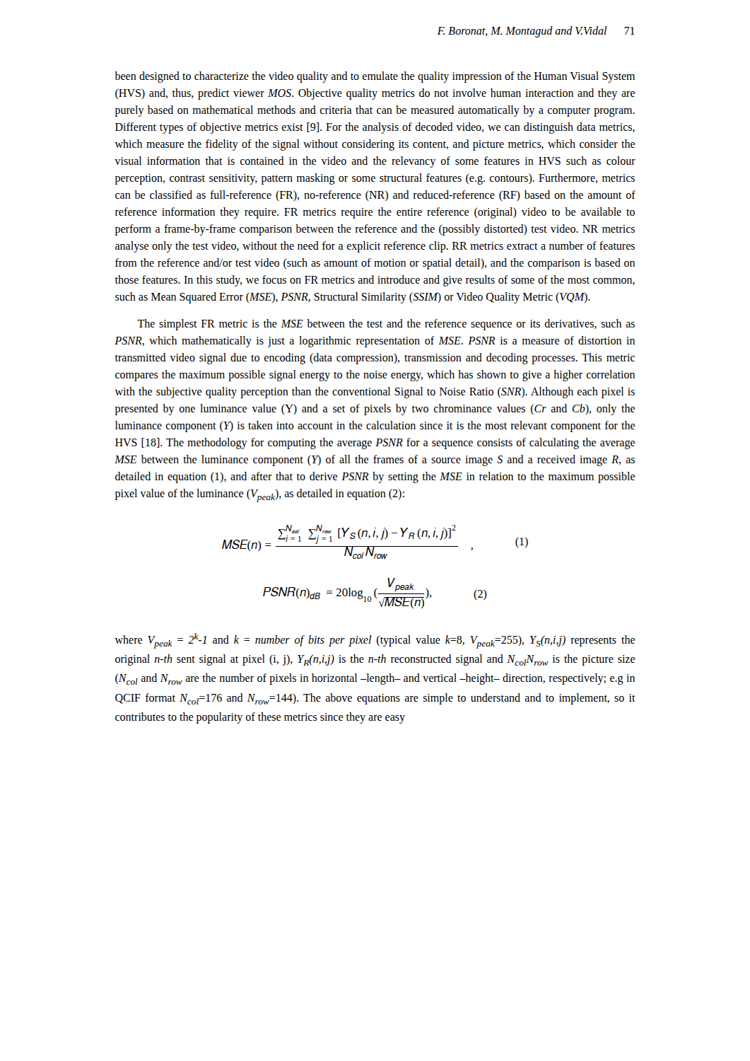F. Boronat, M. Montagud and V.Vidal71
been designed to characterize the video quality and to emulate the quality impression of the Human Visual System (HVS) and, thus, predict viewer MOS. Objective quality metrics do not involve human interaction and they are purely based on mathematical methods and criteria that can be measured automatically by a computer program. Different types of objective metrics exist [9]. For the analysis of decoded video, we can distinguish data metrics, which measure the fidelity of the signal without considering its content, and picture metrics, which consider the visual information that is contained in the video and the relevancy of some features in HVS such as colour perception, contrast sensitivity, pattern masking or some structural features (e.g. contours). Furthermore, metrics can be classified as full-reference (FR), no-reference (NR) and reduced-reference (RF) based on the amount of reference information they require. FR metrics require the entire reference (original) video to be available to perform a frame-by-frame comparison between the reference and the (possibly distorted) test video. NR metrics analyse only the test video, without the need for a explicit reference clip. RR metrics extract a number of features from the reference and/or test video (such as amount of motion or spatial detail), and the comparison is based on those features. In this study, we focus on FR metrics and introduce and give results of some of the most common, such as Mean Squared Error (MSE), PSNR, Structural Similarity (SSIM) or Video Quality Metric (VQM).
The simplest FR metric is the MSE between the test and the reference sequence or its derivatives, such as PSNR, which mathematically is just a logarithmic representation of MSE. PSNR is a measure of distortion in transmitted video signal due to encoding (data compression), transmission and decoding processes. This metric compares the maximum possible signal energy to the noise energy, which has shown to give a higher correlation with the subjective quality perception than the conventional Signal to Noise Ratio (SNR). Although each pixel is presented by one luminance value (Y) and a set of pixels by two chrominance values (Cr and Cb), only the luminance component (Y) is taken into account in the calculation since it is the most relevant component for the HVS [18]. The methodology for computing the average PSNR for a sequence consists of calculating the average MSE between the luminance component (Y) of all the frames of a source image S and a received image R, as detailed in equation (1), and after that to derive PSNR by setting the MSE in relation to the maximum possible pixel value of the luminance (Vpeak), as detailed in equation (2):
MSE (n) = ∑ i=1 Ncol ∑ j=1 Nrow [ YS (n,i,j) − YR (n,i,j) ] 2 Ncol Nrow , (1)
PSNR (n) dB = 20 log10 ( Vpeak MSE (n) ) , (2)
where Vpeak = 2k-1 and k = number of bits per pixel (typical value k=8, Vpeak=255), YS(n,i,j) represents the original n-th sent signal at pixel (i, j), YR(n,i,j) is the n-th reconstructed signal and NcolNrow is the picture size (Ncol and Nrow are the number of pixels in horizontal –length– and vertical –height– direction, respectively; e.g in QCIF format Ncol=176 and Nrow=144). The above equations are simple to understand and to implement, so it contributes to the popularity of these metrics since they are easy